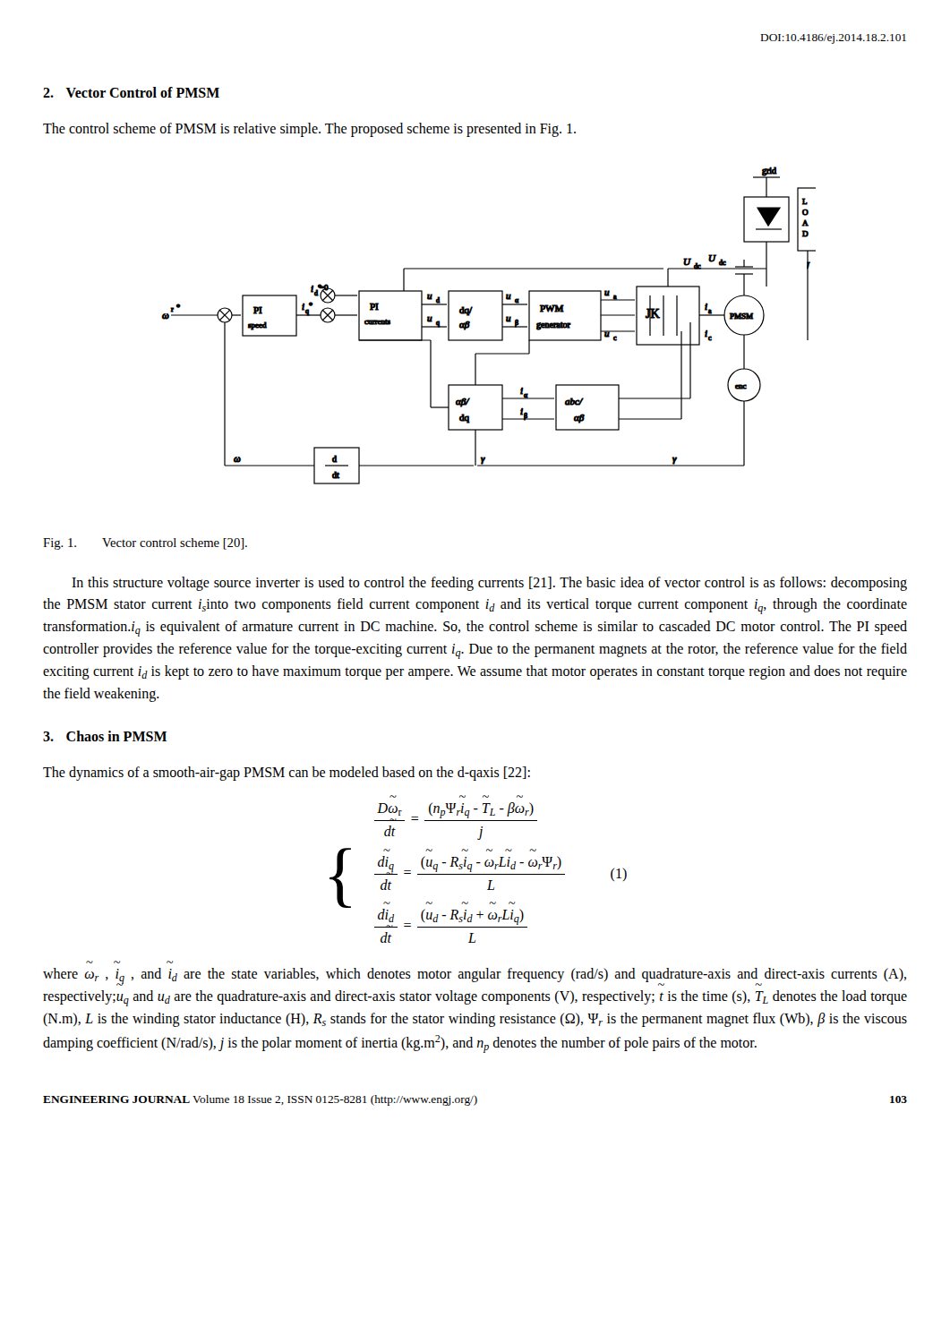DOI:10.4186/ej.2014.18.2.101
2. Vector Control of PMSM
The control scheme of PMSM is relative simple. The proposed scheme is presented in Fig. 1.
Fig. 1. Vector control scheme [20].
In this structure voltage source inverter is used to control the feeding currents [21]. The basic idea of vector control is as follows: decomposing the PMSM stator current isinto two components field current component id and its vertical torque current component iq, through the coordinate transformation.iq is equivalent of armature current in DC machine. So, the control scheme is similar to cascaded DC motor control. The PI speed controller provides the reference value for the torque-exciting current iq. Due to the permanent magnets at the rotor, the reference value for the field exciting current id is kept to zero to have maximum torque per ampere. We assume that motor operates in constant torque region and does not require the field weakening.
3. Chaos in PMSM
The dynamics of a smooth-air-gap PMSM can be modeled based on the d-qaxis [22]:
{
Dωr dt = (np Ψriq - TL - βωr) j
diq dt = (uq - Rs iq - ωrLid - ωrΨr) L
did dt = (ud - Rs id + ωrLiq) L
(1)
where ωr , iq , and id are the state variables, which denotes motor angular frequency (rad/s) and quadrature-axis and direct-axis currents (A), respectively;uq and ud are the quadrature-axis and direct-axis stator voltage components (V), respectively; t is the time (s), TL denotes the load torque (N.m), L is the winding stator inductance (H), Rs stands for the stator winding resistance (Ω), Ψr is the permanent magnet flux (Wb), β is the viscous damping coefficient (N/rad/s), j is the polar moment of inertia (kg.m2), and np denotes the number of pole pairs of the motor.
ENGINEERING JOURNAL Volume 18 Issue 2, ISSN 0125-8281 (http://www.engj.org/)
103